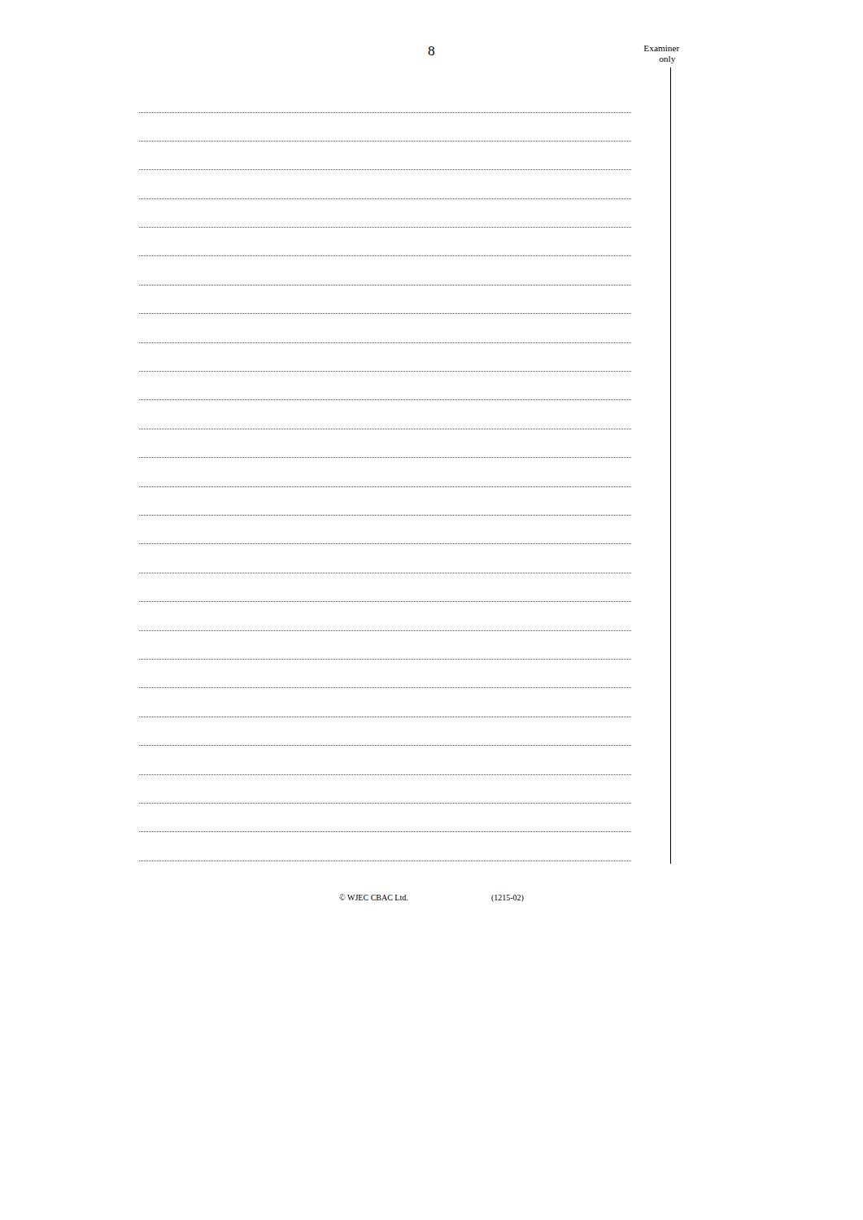Examiner
only
8
© WJEC CBAC Ltd. (1215-02)